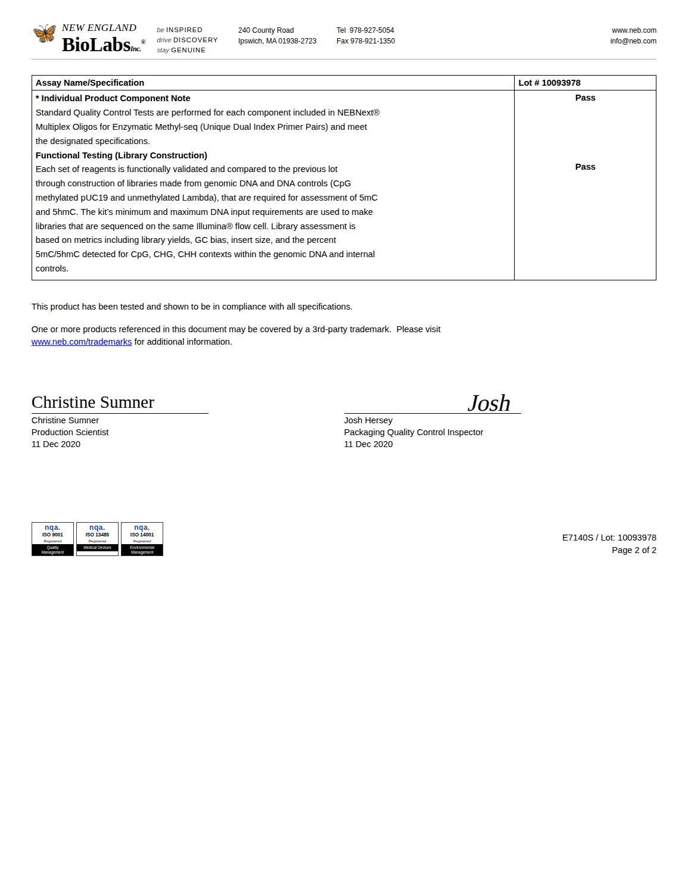🦋
NEW ENGLAND
BioLabsInc.®
be INSPIRED
drive DISCOVERY
stay GENUINE
240 County Road
Ipswich, MA 01938-2723
Tel 978-927-5054
Fax 978-921-1350
www.neb.com
info@neb.com
| Assay Name/Specification | Lot # 10093978 |
| --- | --- |
| * Individual Product Component Note Standard Quality Control Tests are performed for each component included in NEBNext® Multiplex Oligos for Enzymatic Methyl-seq (Unique Dual Index Primer Pairs) and meet the designated specifications. Functional Testing (Library Construction) Each set of reagents is functionally validated and compared to the previous lot through construction of libraries made from genomic DNA and DNA controls (CpG methylated pUC19 and unmethylated Lambda), that are required for assessment of 5mC and 5hmC. The kit’s minimum and maximum DNA input requirements are used to make libraries that are sequenced on the same Illumina® flow cell. Library assessment is based on metrics including library yields, GC bias, insert size, and the percent 5mC/5hmC detected for CpG, CHG, CHH contexts within the genomic DNA and internal controls. | Pass Pass |
This product has been tested and shown to be in compliance with all specifications.
One or more products referenced in this document may be covered by a 3rd-party trademark. Please visit
www.neb.com/trademarks for additional information.
| Christine Sumner Christine Sumner Production Scientist 11 Dec 2020 | Josh Josh Hersey Packaging Quality Control Inspector 11 Dec 2020 |
nqa.
ISO 9001
Registered
Quality
Management
nqa.
ISO 13485
Registered
Medical Devices
nqa.
ISO 14001
Registered
Environmental
Management
E7140S / Lot: 10093978
Page 2 of 2